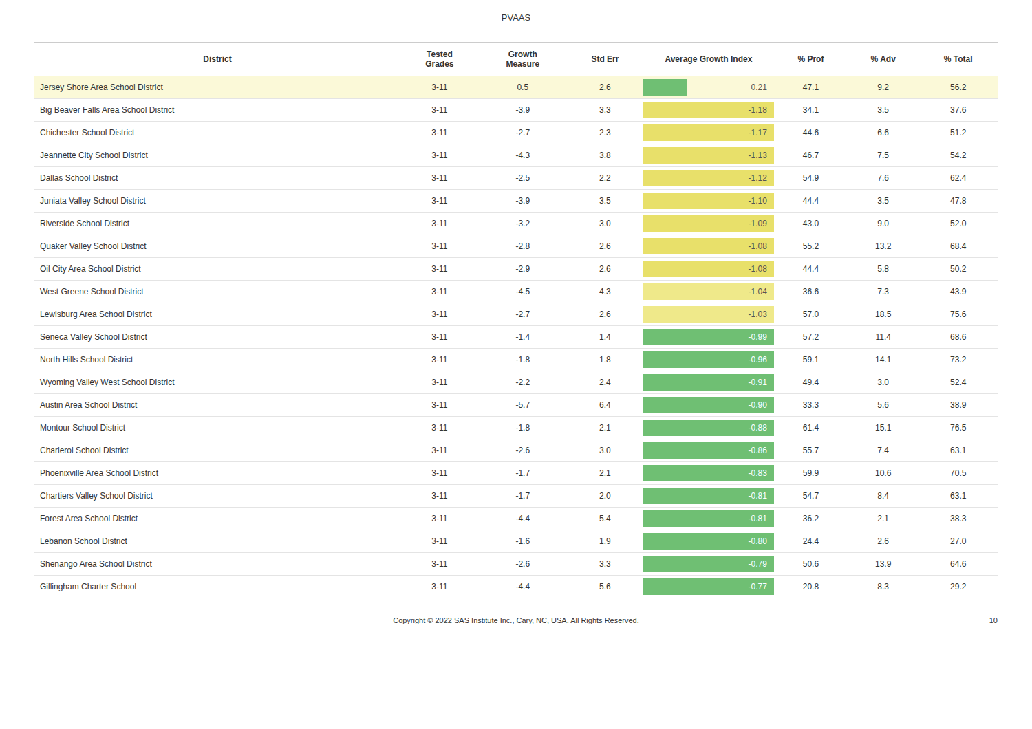PVAAS
| District | Tested Grades | Growth Measure | Std Err | Average Growth Index | % Prof | % Adv | % Total |
| --- | --- | --- | --- | --- | --- | --- | --- |
| Jersey Shore Area School District | 3-11 | 0.5 | 2.6 | 0.21 | 47.1 | 9.2 | 56.2 |
| Big Beaver Falls Area School District | 3-11 | -3.9 | 3.3 | -1.18 | 34.1 | 3.5 | 37.6 |
| Chichester School District | 3-11 | -2.7 | 2.3 | -1.17 | 44.6 | 6.6 | 51.2 |
| Jeannette City School District | 3-11 | -4.3 | 3.8 | -1.13 | 46.7 | 7.5 | 54.2 |
| Dallas School District | 3-11 | -2.5 | 2.2 | -1.12 | 54.9 | 7.6 | 62.4 |
| Juniata Valley School District | 3-11 | -3.9 | 3.5 | -1.10 | 44.4 | 3.5 | 47.8 |
| Riverside School District | 3-11 | -3.2 | 3.0 | -1.09 | 43.0 | 9.0 | 52.0 |
| Quaker Valley School District | 3-11 | -2.8 | 2.6 | -1.08 | 55.2 | 13.2 | 68.4 |
| Oil City Area School District | 3-11 | -2.9 | 2.6 | -1.08 | 44.4 | 5.8 | 50.2 |
| West Greene School District | 3-11 | -4.5 | 4.3 | -1.04 | 36.6 | 7.3 | 43.9 |
| Lewisburg Area School District | 3-11 | -2.7 | 2.6 | -1.03 | 57.0 | 18.5 | 75.6 |
| Seneca Valley School District | 3-11 | -1.4 | 1.4 | -0.99 | 57.2 | 11.4 | 68.6 |
| North Hills School District | 3-11 | -1.8 | 1.8 | -0.96 | 59.1 | 14.1 | 73.2 |
| Wyoming Valley West School District | 3-11 | -2.2 | 2.4 | -0.91 | 49.4 | 3.0 | 52.4 |
| Austin Area School District | 3-11 | -5.7 | 6.4 | -0.90 | 33.3 | 5.6 | 38.9 |
| Montour School District | 3-11 | -1.8 | 2.1 | -0.88 | 61.4 | 15.1 | 76.5 |
| Charleroi School District | 3-11 | -2.6 | 3.0 | -0.86 | 55.7 | 7.4 | 63.1 |
| Phoenixville Area School District | 3-11 | -1.7 | 2.1 | -0.83 | 59.9 | 10.6 | 70.5 |
| Chartiers Valley School District | 3-11 | -1.7 | 2.0 | -0.81 | 54.7 | 8.4 | 63.1 |
| Forest Area School District | 3-11 | -4.4 | 5.4 | -0.81 | 36.2 | 2.1 | 38.3 |
| Lebanon School District | 3-11 | -1.6 | 1.9 | -0.80 | 24.4 | 2.6 | 27.0 |
| Shenango Area School District | 3-11 | -2.6 | 3.3 | -0.79 | 50.6 | 13.9 | 64.6 |
| Gillingham Charter School | 3-11 | -4.4 | 5.6 | -0.77 | 20.8 | 8.3 | 29.2 |
Copyright © 2022 SAS Institute Inc., Cary, NC, USA. All Rights Reserved. 10